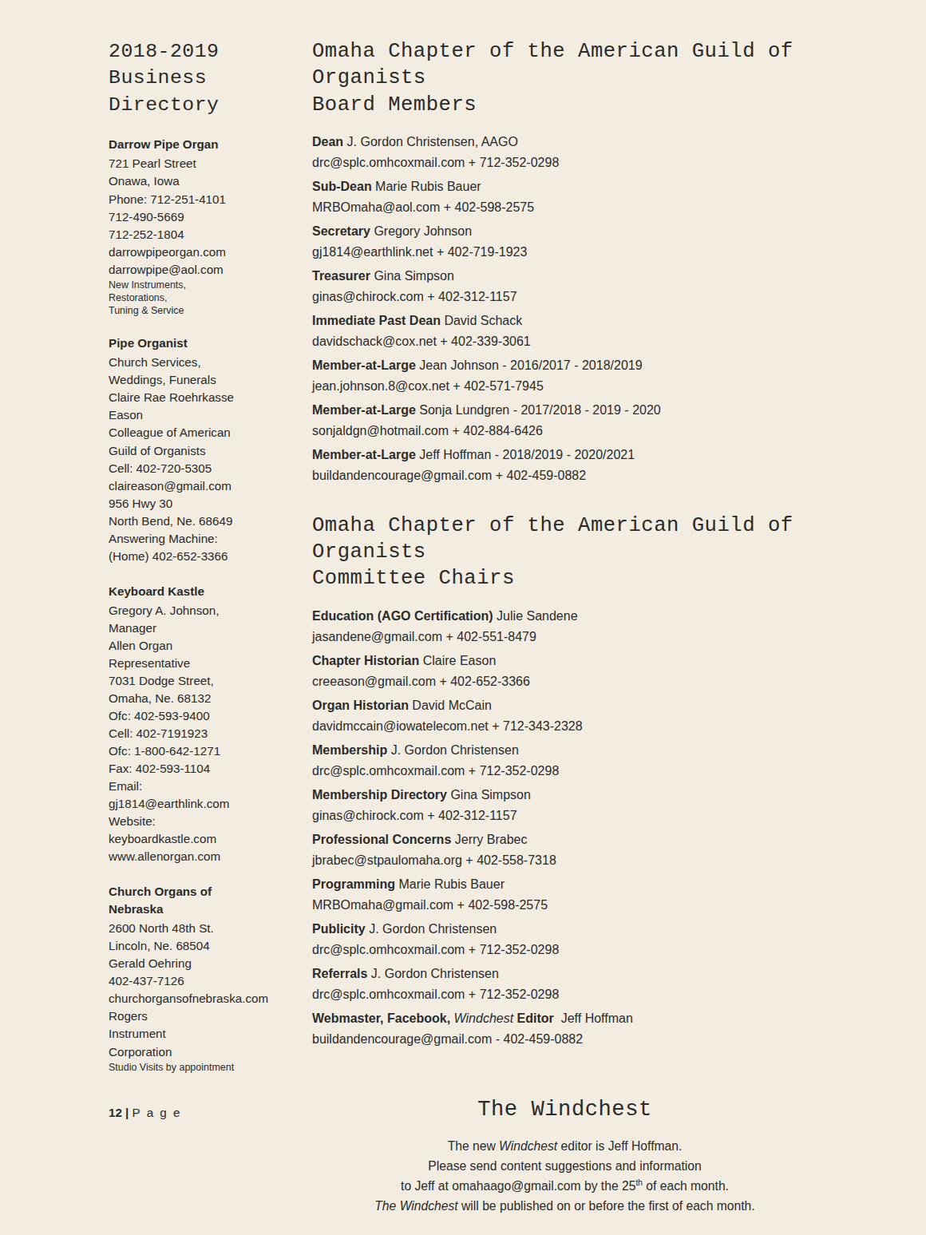2018-2019
Business
Directory
Darrow Pipe Organ 721 Pearl Street
Onawa, Iowa
Phone: 712-251-4101
712-490-5669
712-252-1804
darrowpipeorgan.com
darrowpipe@aol.com
New Instruments,
Restorations,
Tuning & Service
Pipe Organist Church Services,
Weddings, Funerals
Claire Rae Roehrkasse
Eason
Colleague of American
Guild of Organists
Cell: 402-720-5305
claireason@gmail.com
956 Hwy 30
North Bend, Ne. 68649
Answering Machine:
(Home) 402-652-3366
Keyboard Kastle Gregory A. Johnson,
Manager
Allen Organ
Representative
7031 Dodge Street,
Omaha, Ne. 68132
Ofc: 402-593-9400
Cell: 402-7191923
Ofc: 1-800-642-1271
Fax: 402-593-1104
Email:
gj1814@earthlink.com
Website:
keyboardkastle.com
www.allenorgan.com
Church Organs of
Nebraska 2600 North 48th St.
Lincoln, Ne. 68504
Gerald Oehring
402-437-7126
churchorgansofnebraska.com
Rogers
Instrument
Corporation
Studio Visits by appointment
12 | P a g e
Omaha Chapter of the American Guild of Organists
Board Members
Dean J. Gordon Christensen, AAGO
drc@splc.omhcoxmail.com + 712-352-0298
Sub-Dean Marie Rubis Bauer
MRBOmaha@aol.com + 402-598-2575
Secretary Gregory Johnson
gj1814@earthlink.net + 402-719-1923
Treasurer Gina Simpson
ginas@chirock.com + 402-312-1157
Immediate Past Dean David Schack
davidschack@cox.net + 402-339-3061
Member-at-Large Jean Johnson - 2016/2017 - 2018/2019
jean.johnson.8@cox.net + 402-571-7945
Member-at-Large Sonja Lundgren - 2017/2018 - 2019 - 2020
sonjaldgn@hotmail.com + 402-884-6426
Member-at-Large Jeff Hoffman - 2018/2019 - 2020/2021
buildandencourage@gmail.com + 402-459-0882
Omaha Chapter of the American Guild of Organists
Committee Chairs
Education (AGO Certification) Julie Sandene
jasandene@gmail.com + 402-551-8479
Chapter Historian Claire Eason
creeason@gmail.com + 402-652-3366
Organ Historian David McCain
davidmccain@iowatelecom.net + 712-343-2328
Membership J. Gordon Christensen
drc@splc.omhcoxmail.com + 712-352-0298
Membership Directory Gina Simpson
ginas@chirock.com + 402-312-1157
Professional Concerns Jerry Brabec
jbrabec@stpaulomaha.org + 402-558-7318
Programming Marie Rubis Bauer
MRBOmaha@gmail.com + 402-598-2575
Publicity J. Gordon Christensen
drc@splc.omhcoxmail.com + 712-352-0298
Referrals J. Gordon Christensen
drc@splc.omhcoxmail.com + 712-352-0298
Webmaster, Facebook, Windchest Editor Jeff Hoffman
buildandencourage@gmail.com - 402-459-0882
The Windchest
The new Windchest editor is Jeff Hoffman.
Please send content suggestions and information
to Jeff at omahaago@gmail.com by the 25th of each month.
The Windchest will be published on or before the first of each month.